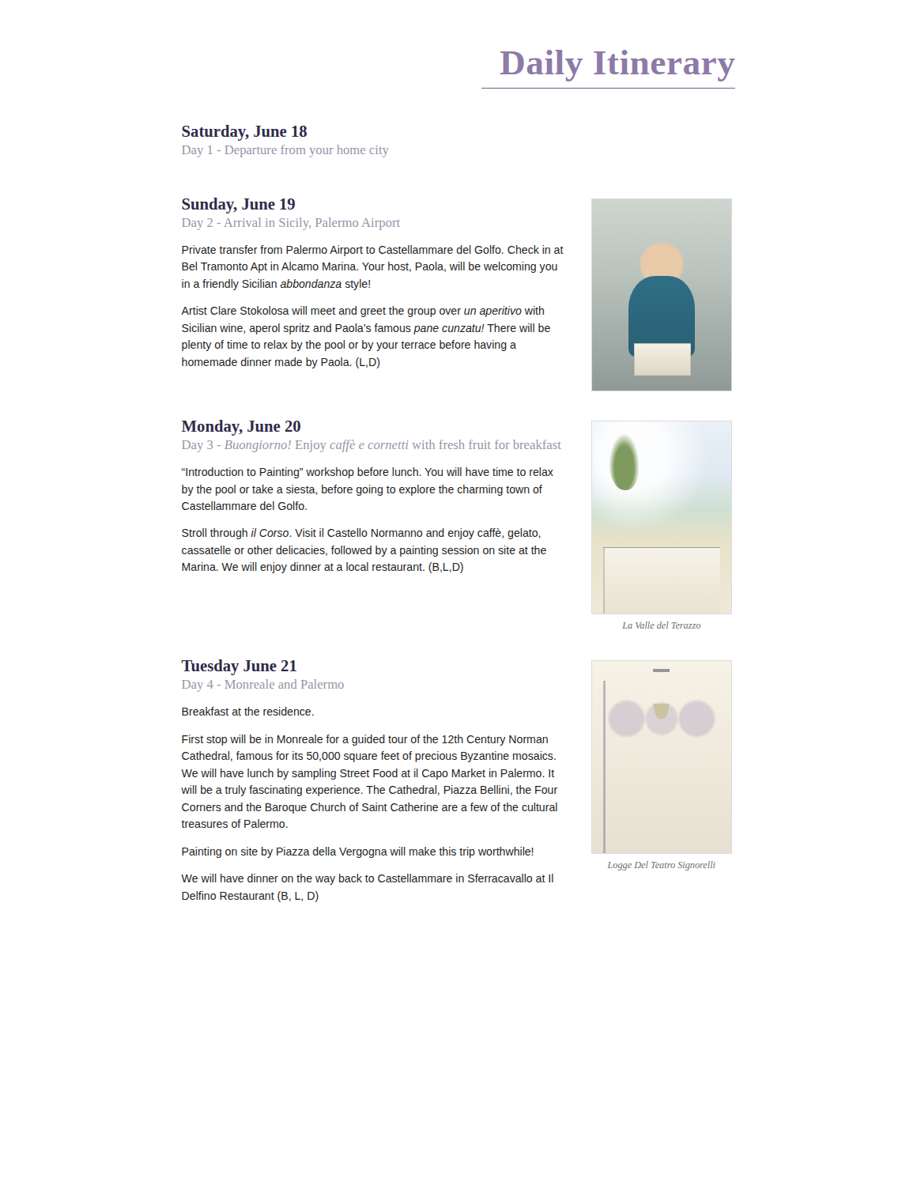Daily Itinerary
Saturday, June 18
Day 1 - Departure from your home city
Sunday, June 19
Day 2 - Arrival in Sicily, Palermo Airport
Private transfer from Palermo Airport to Castellammare del Golfo. Check in at Bel Tramonto Apt in Alcamo Marina. Your host, Paola, will be welcoming you in a friendly Sicilian abbondanza style!
Artist Clare Stokolosa will meet and greet the group over un aperitivo with Sicilian wine, aperol spritz and Paola’s famous pane cunzatu! There will be plenty of time to relax by the pool or by your terrace before having a homemade dinner made by Paola. (L,D)
Monday, June 20
Day 3 - Buongiorno! Enjoy caffè e cornetti with fresh fruit for breakfast
“Introduction to Painting” workshop before lunch. You will have time to relax by the pool or take a siesta, before going to explore the charming town of Castellammare del Golfo.
Stroll through il Corso. Visit il Castello Normanno and enjoy caffè, gelato, cassatelle or other delicacies, followed by a painting session on site at the Marina. We will enjoy dinner at a local restaurant. (B,L,D)
La Valle del Terazzo
Tuesday June 21
Day 4 - Monreale and Palermo
Breakfast at the residence.
First stop will be in Monreale for a guided tour of the 12th Century Norman Cathedral, famous for its 50,000 square feet of precious Byzantine mosaics. We will have lunch by sampling Street Food at il Capo Market in Palermo. It will be a truly fascinating experience. The Cathedral, Piazza Bellini, the Four Corners and the Baroque Church of Saint Catherine are a few of the cultural treasures of Palermo.
Painting on site by Piazza della Vergogna will make this trip worthwhile!
We will have dinner on the way back to Castellammare in Sferracavallo at Il Delfino Restaurant (B, L, D)
Logge Del Teatro Signorelli